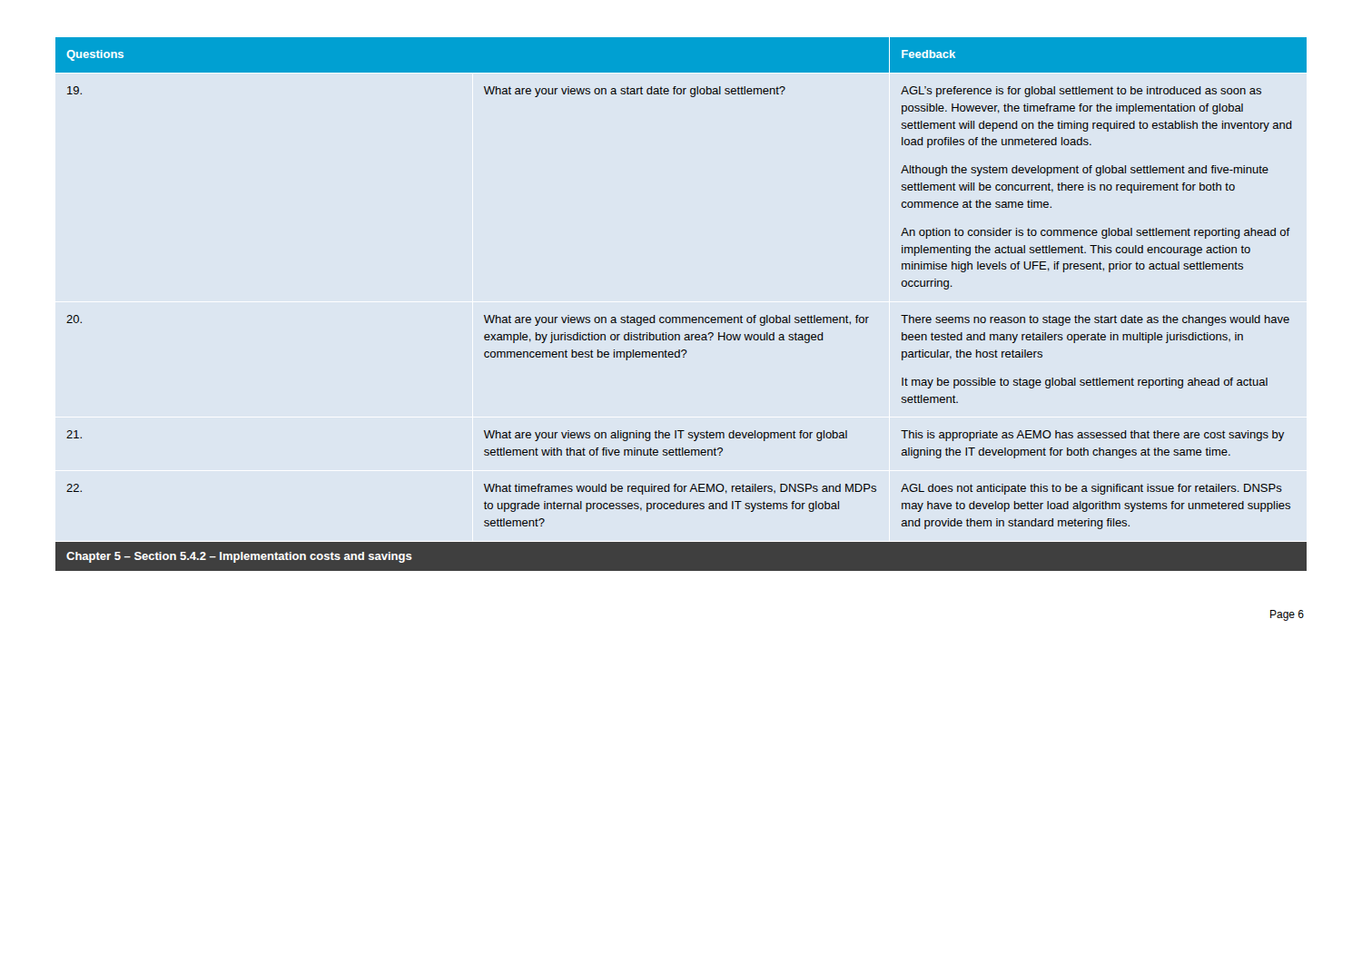| Questions | Feedback |
| --- | --- |
| 19. | What are your views on a start date for global settlement? | AGL’s preference is for global settlement to be introduced as soon as possible. However, the timeframe for the implementation of global settlement will depend on the timing required to establish the inventory and load profiles of the unmetered loads. Although the system development of global settlement and five-minute settlement will be concurrent, there is no requirement for both to commence at the same time. An option to consider is to commence global settlement reporting ahead of implementing the actual settlement. This could encourage action to minimise high levels of UFE, if present, prior to actual settlements occurring. |
| 20. | What are your views on a staged commencement of global settlement, for example, by jurisdiction or distribution area? How would a staged commencement best be implemented? | There seems no reason to stage the start date as the changes would have been tested and many retailers operate in multiple jurisdictions, in particular, the host retailers It may be possible to stage global settlement reporting ahead of actual settlement. |
| 21. | What are your views on aligning the IT system development for global settlement with that of five minute settlement? | This is appropriate as AEMO has assessed that there are cost savings by aligning the IT development for both changes at the same time. |
| 22. | What timeframes would be required for AEMO, retailers, DNSPs and MDPs to upgrade internal processes, procedures and IT systems for global settlement? | AGL does not anticipate this to be a significant issue for retailers. DNSPs may have to develop better load algorithm systems for unmetered supplies and provide them in standard metering files. |
| Chapter 5 – Section 5.4.2 – Implementation costs and savings |
Page 6